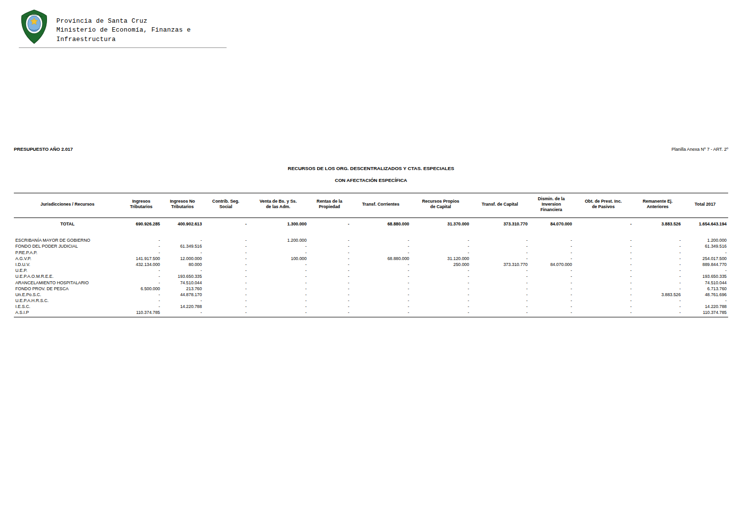Provincia de Santa Cruz
Ministerio de Economía, Finanzas e
Infraestructura
PRESUPUESTO AÑO 2.017
Planilla Anexa Nº 7 - ART. 2º
RECURSOS DE LOS ORG. DESCENTRALIZADOS Y CTAS. ESPECIALES
CON AFECTACIÓN ESPECÍFICA
| Jurisdicciones / Recursos | Ingresos Tributarios | Ingresos No Tributarios | Contrib. Seg. Social | Venta de Bs. y Ss. de las Adm. | Rentas de la Propiedad | Transf. Corrientes | Recursos Propios de Capital | Transf. de Capital | Dismin. de la Inversion Financiera | Obt. de Prest. Inc. de Pasivos | Remanente Ej. Anteriores | Total 2017 |
| --- | --- | --- | --- | --- | --- | --- | --- | --- | --- | --- | --- | --- |
| TOTAL | 690.926.285 | 400.902.613 | - | 1.300.000 | - | 68.880.000 | 31.370.000 | 373.310.770 | 84.070.000 | - | 3.883.526 | 1.654.643.194 |
| ESCRIBANÍA MAYOR DE GOBIERNO | - | - | - | 1.200.000 | - | - | - | - | - | - | - | 1.200.000 |
| FONDO DEL PODER JUDICIAL | - | 61.349.516 | - | - | - | - | - | - | - | - | - | 61.349.516 |
| P.RE.P.A.P. | - | - | - | - | - | - | - | - | - | - | - | - |
| A.G.V.P. | 141.917.500 | 12.000.000 | - | 100.000 | - | 68.880.000 | 31.120.000 | - | - | - | - | 254.017.500 |
| I.D.U.V. | 432.134.000 | 80.000 | - | - | - | - | 250.000 | 373.310.770 | 84.070.000 | - | - | 889.844.770 |
| U.E.P. | - | - | - | - | - | - | - | - | - | - | - | - |
| U.E.P.A.O.M.R.E.E. | - | 193.650.335 | - | - | - | - | - | - | - | - | - | 193.650.335 |
| ARANCELAMIENTO HOSPITALARIO | - | 74.510.044 | - | - | - | - | - | - | - | - | - | 74.510.044 |
| FONDO PROV. DE PESCA | 6.500.000 | 213.760 | - | - | - | - | - | - | - | - | - | 6.713.760 |
| Un.E.Po.S.C. | - | 44.878.170 | - | - | - | - | - | - | - | - | 3.883.526 | 48.761.696 |
| U.E.P.A.H.R.S.C. | - | - | - | - | - | - | - | - | - | - | - | - |
| I.E.S.C. | - | 14.220.788 | - | - | - | - | - | - | - | - | - | 14.220.788 |
| A.S.I.P | 110.374.785 | - | - | - | - | - | - | - | - | - | - | 110.374.785 |